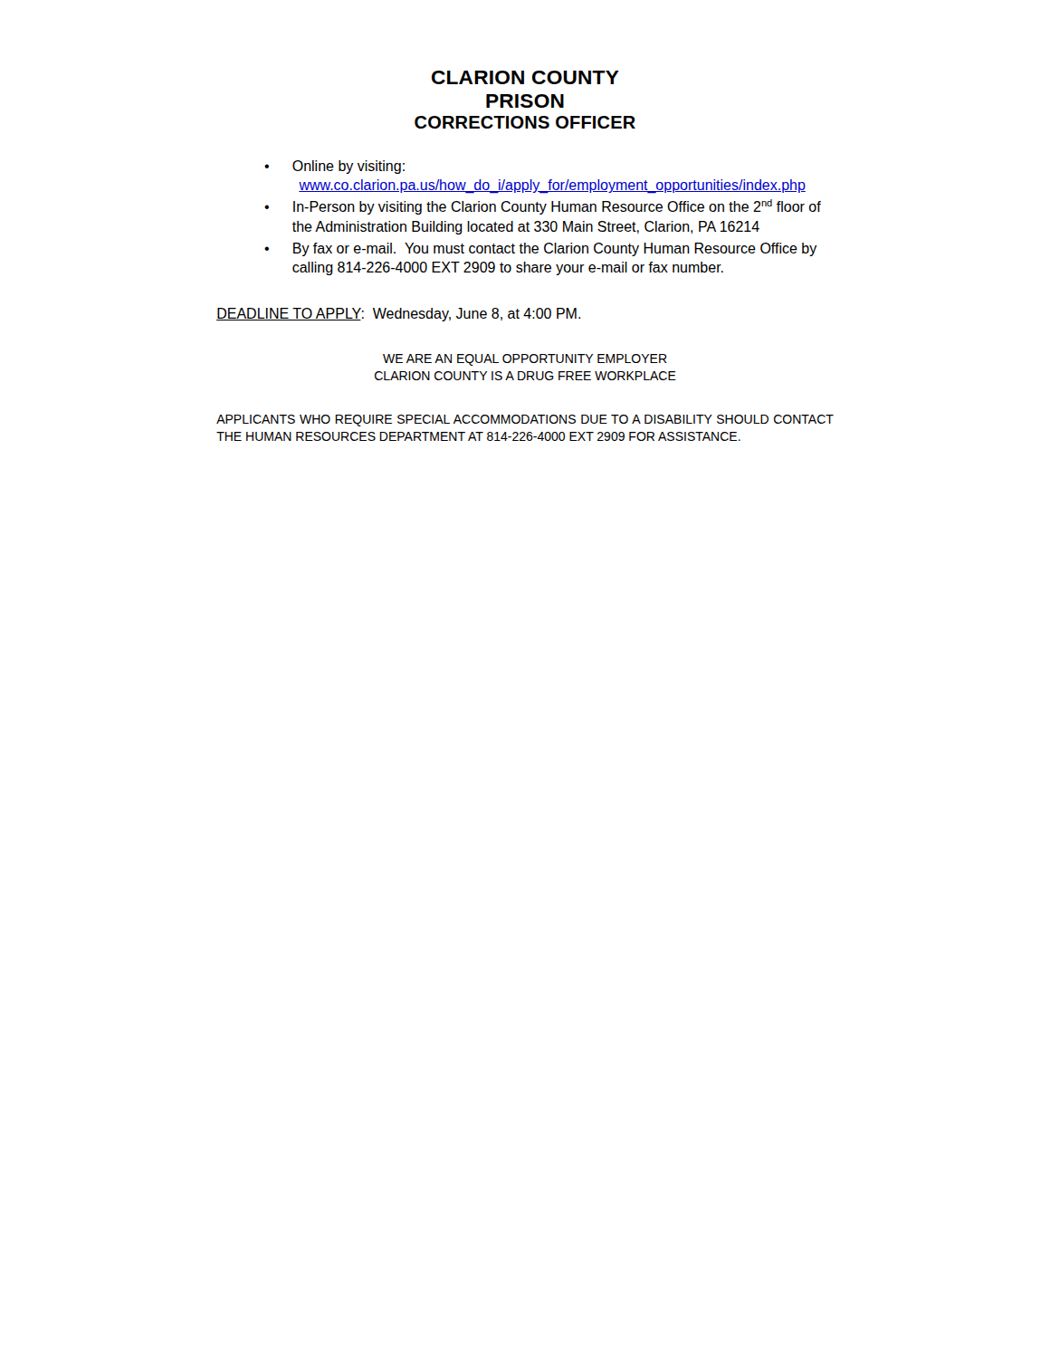CLARION COUNTY
PRISON CORRECTIONS OFFICER
Online by visiting: www.co.clarion.pa.us/how_do_i/apply_for/employment_opportunities/index.php
In-Person by visiting the Clarion County Human Resource Office on the 2nd floor of the Administration Building located at 330 Main Street, Clarion, PA 16214
By fax or e-mail. You must contact the Clarion County Human Resource Office by calling 814-226-4000 EXT 2909 to share your e-mail or fax number.
DEADLINE TO APPLY: Wednesday, June 8, at 4:00 PM.
WE ARE AN EQUAL OPPORTUNITY EMPLOYER
CLARION COUNTY IS A DRUG FREE WORKPLACE
APPLICANTS WHO REQUIRE SPECIAL ACCOMMODATIONS DUE TO A DISABILITY SHOULD CONTACT THE HUMAN RESOURCES DEPARTMENT AT 814-226-4000 EXT 2909 FOR ASSISTANCE.